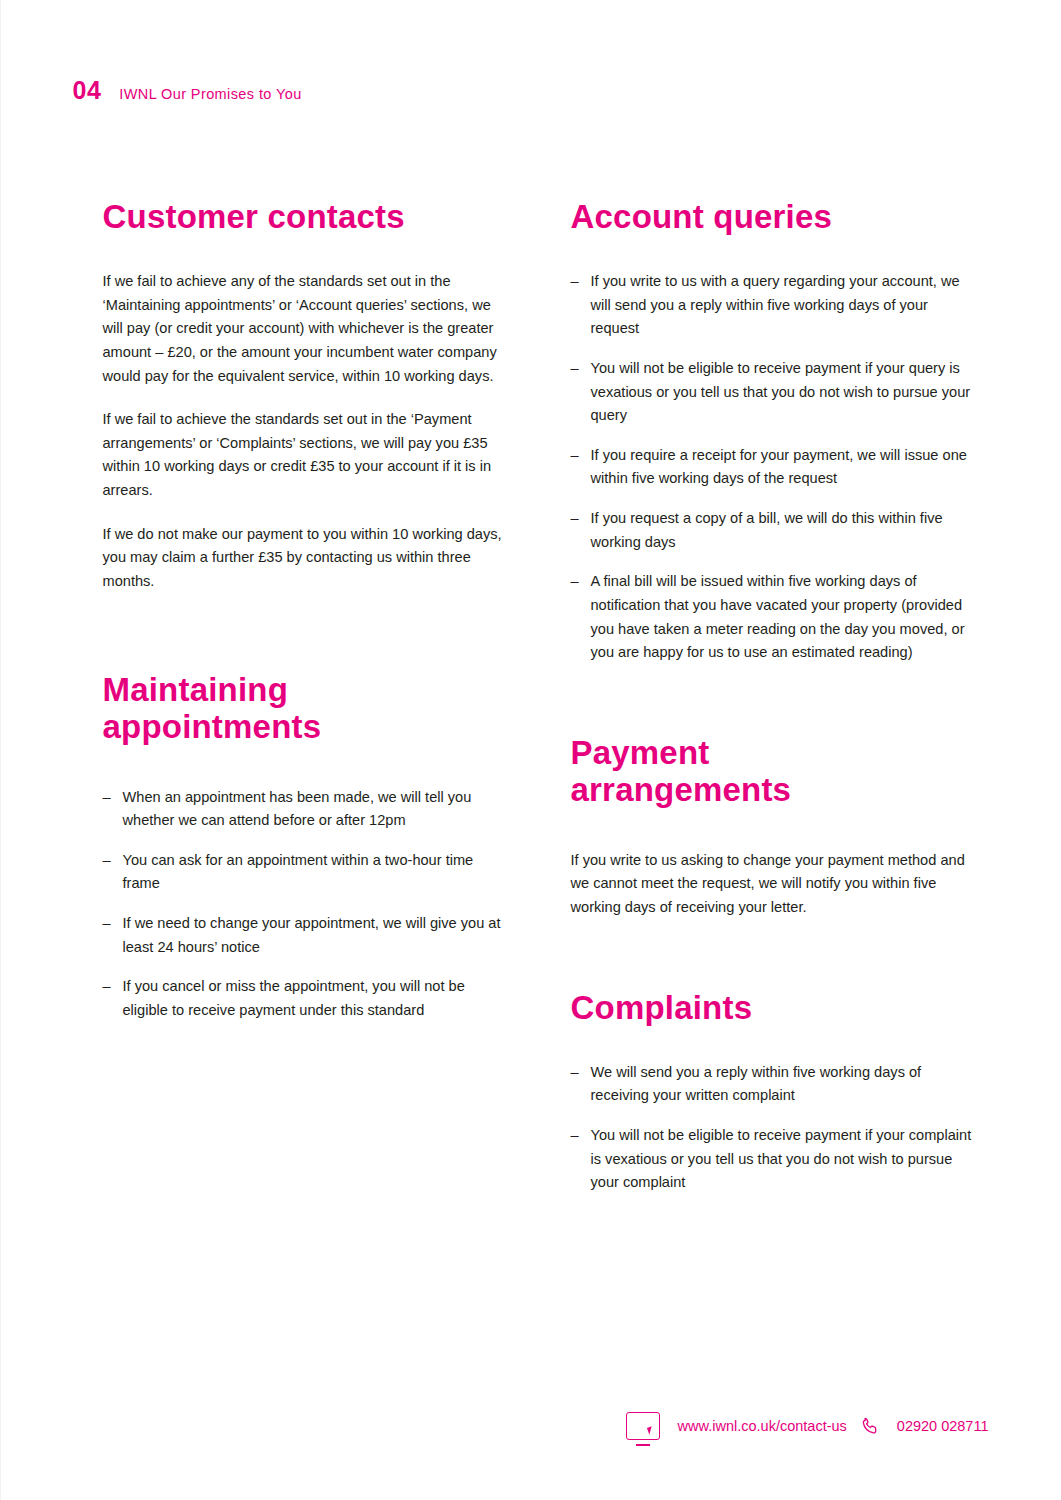04 IWNL Our Promises to You
Customer contacts
If we fail to achieve any of the standards set out in the ‘Maintaining appointments’ or ‘Account queries’ sections, we will pay (or credit your account) with whichever is the greater amount – £20, or the amount your incumbent water company would pay for the equivalent service, within 10 working days.
If we fail to achieve the standards set out in the ‘Payment arrangements’ or ‘Complaints’ sections, we will pay you £35 within 10 working days or credit £35 to your account if it is in arrears.
If we do not make our payment to you within 10 working days, you may claim a further £35 by contacting us within three months.
Maintaining
appointments
When an appointment has been made, we will tell you whether we can attend before or after 12pm
You can ask for an appointment within a two-hour time frame
If we need to change your appointment, we will give you at least 24 hours’ notice
If you cancel or miss the appointment, you will not be eligible to receive payment under this standard
Account queries
If you write to us with a query regarding your account, we will send you a reply within five working days of your request
You will not be eligible to receive payment if your query is vexatious or you tell us that you do not wish to pursue your query
If you require a receipt for your payment, we will issue one within five working days of the request
If you request a copy of a bill, we will do this within five working days
A final bill will be issued within five working days of notification that you have vacated your property (provided you have taken a meter reading on the day you moved, or you are happy for us to use an estimated reading)
Payment
arrangements
If you write to us asking to change your payment method and we cannot meet the request, we will notify you within five working days of receiving your letter.
Complaints
We will send you a reply within five working days of receiving your written complaint
You will not be eligible to receive payment if your complaint is vexatious or you tell us that you do not wish to pursue your complaint
www.iwnl.co.uk/contact-us 02920 028711